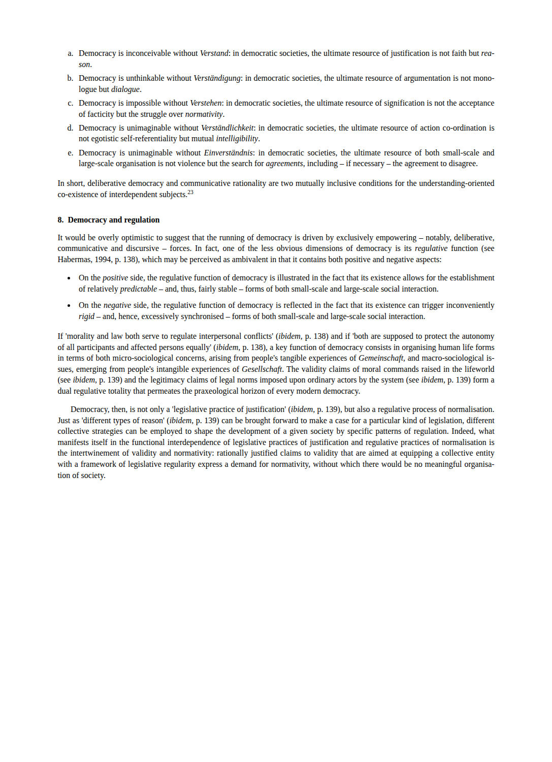Democracy is inconceivable without Verstand: in democratic societies, the ultimate resource of justification is not faith but reason.
Democracy is unthinkable without Verständigung: in democratic societies, the ultimate resource of argumentation is not monologue but dialogue.
Democracy is impossible without Verstehen: in democratic societies, the ultimate resource of signification is not the acceptance of facticity but the struggle over normativity.
Democracy is unimaginable without Verständlichkeit: in democratic societies, the ultimate resource of action co-ordination is not egotistic self-referentiality but mutual intelligibility.
Democracy is unimaginable without Einverständnis: in democratic societies, the ultimate resource of both small-scale and large-scale organisation is not violence but the search for agreements, including – if necessary – the agreement to disagree.
In short, deliberative democracy and communicative rationality are two mutually inclusive conditions for the understanding-oriented co-existence of interdependent subjects.23
8. Democracy and regulation
It would be overly optimistic to suggest that the running of democracy is driven by exclusively empowering – notably, deliberative, communicative and discursive – forces. In fact, one of the less obvious dimensions of democracy is its regulative function (see Habermas, 1994, p. 138), which may be perceived as ambivalent in that it contains both positive and negative aspects:
On the positive side, the regulative function of democracy is illustrated in the fact that its existence allows for the establishment of relatively predictable – and, thus, fairly stable – forms of both small-scale and large-scale social interaction.
On the negative side, the regulative function of democracy is reflected in the fact that its existence can trigger inconveniently rigid – and, hence, excessively synchronised – forms of both small-scale and large-scale social interaction.
If 'morality and law both serve to regulate interpersonal conflicts' (ibidem, p. 138) and if 'both are supposed to protect the autonomy of all participants and affected persons equally' (ibidem, p. 138), a key function of democracy consists in organising human life forms in terms of both micro-sociological concerns, arising from people's tangible experiences of Gemeinschaft, and macro-sociological issues, emerging from people's intangible experiences of Gesellschaft. The validity claims of moral commands raised in the lifeworld (see ibidem, p. 139) and the legitimacy claims of legal norms imposed upon ordinary actors by the system (see ibidem, p. 139) form a dual regulative totality that permeates the praxeological horizon of every modern democracy.
Democracy, then, is not only a 'legislative practice of justification' (ibidem, p. 139), but also a regulative process of normalisation. Just as 'different types of reason' (ibidem, p. 139) can be brought forward to make a case for a particular kind of legislation, different collective strategies can be employed to shape the development of a given society by specific patterns of regulation. Indeed, what manifests itself in the functional interdependence of legislative practices of justification and regulative practices of normalisation is the intertwinement of validity and normativity: rationally justified claims to validity that are aimed at equipping a collective entity with a framework of legislative regularity express a demand for normativity, without which there would be no meaningful organisation of society.